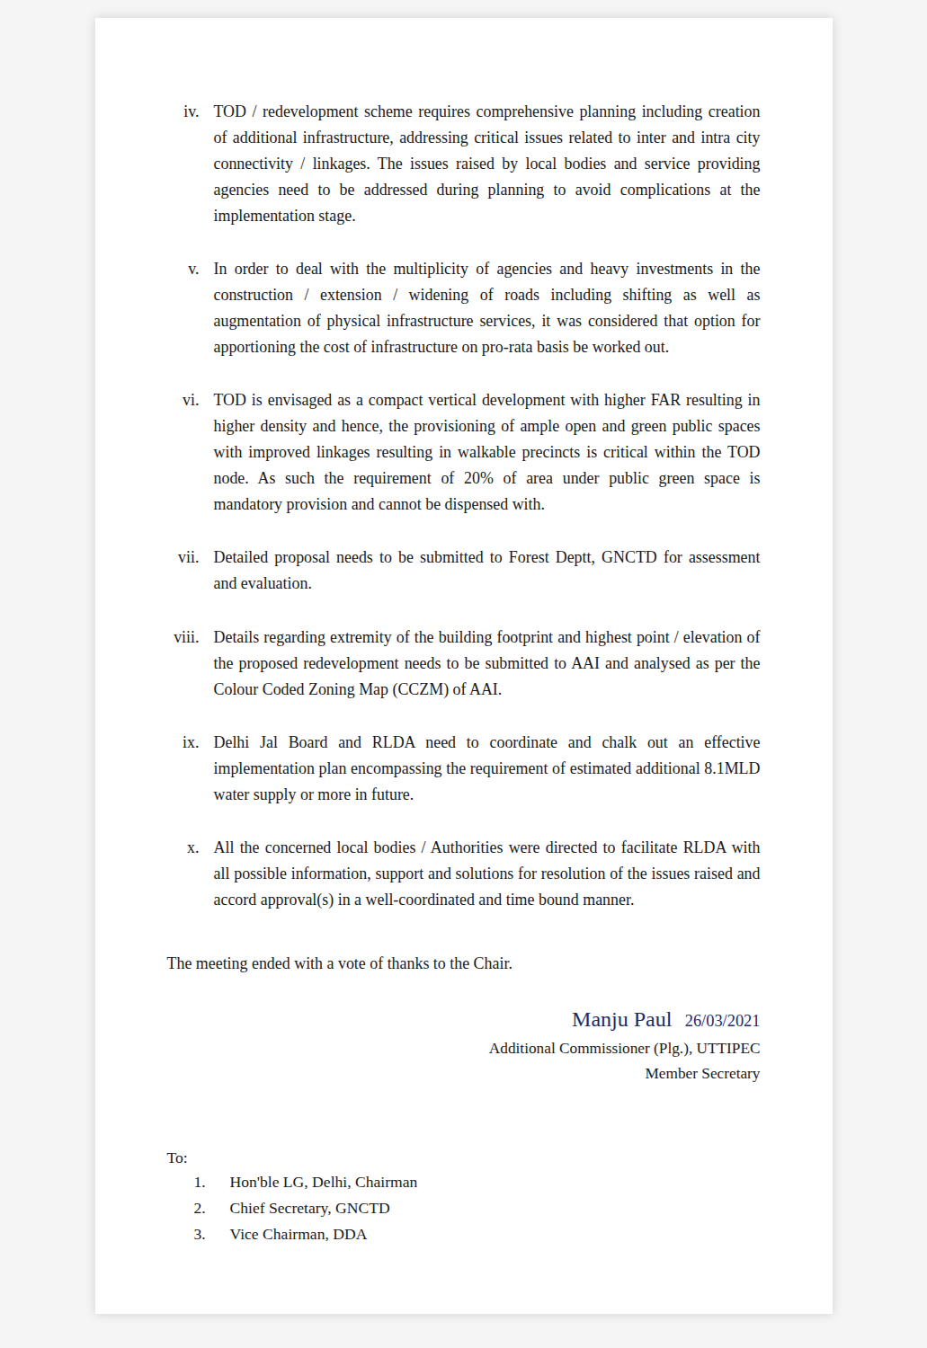iv. TOD / redevelopment scheme requires comprehensive planning including creation of additional infrastructure, addressing critical issues related to inter and intra city connectivity / linkages. The issues raised by local bodies and service providing agencies need to be addressed during planning to avoid complications at the implementation stage.
v. In order to deal with the multiplicity of agencies and heavy investments in the construction / extension / widening of roads including shifting as well as augmentation of physical infrastructure services, it was considered that option for apportioning the cost of infrastructure on pro-rata basis be worked out.
vi. TOD is envisaged as a compact vertical development with higher FAR resulting in higher density and hence, the provisioning of ample open and green public spaces with improved linkages resulting in walkable precincts is critical within the TOD node. As such the requirement of 20% of area under public green space is mandatory provision and cannot be dispensed with.
vii. Detailed proposal needs to be submitted to Forest Deptt, GNCTD for assessment and evaluation.
viii. Details regarding extremity of the building footprint and highest point / elevation of the proposed redevelopment needs to be submitted to AAI and analysed as per the Colour Coded Zoning Map (CCZM) of AAI.
ix. Delhi Jal Board and RLDA need to coordinate and chalk out an effective implementation plan encompassing the requirement of estimated additional 8.1MLD water supply or more in future.
x. All the concerned local bodies / Authorities were directed to facilitate RLDA with all possible information, support and solutions for resolution of the issues raised and accord approval(s) in a well-coordinated and time bound manner.
The meeting ended with a vote of thanks to the Chair.
Manju Paul 26/03/2021
Additional Commissioner (Plg.), UTTIPEC
Member Secretary
To:
1. Hon'ble LG, Delhi, Chairman
2. Chief Secretary, GNCTD
3. Vice Chairman, DDA